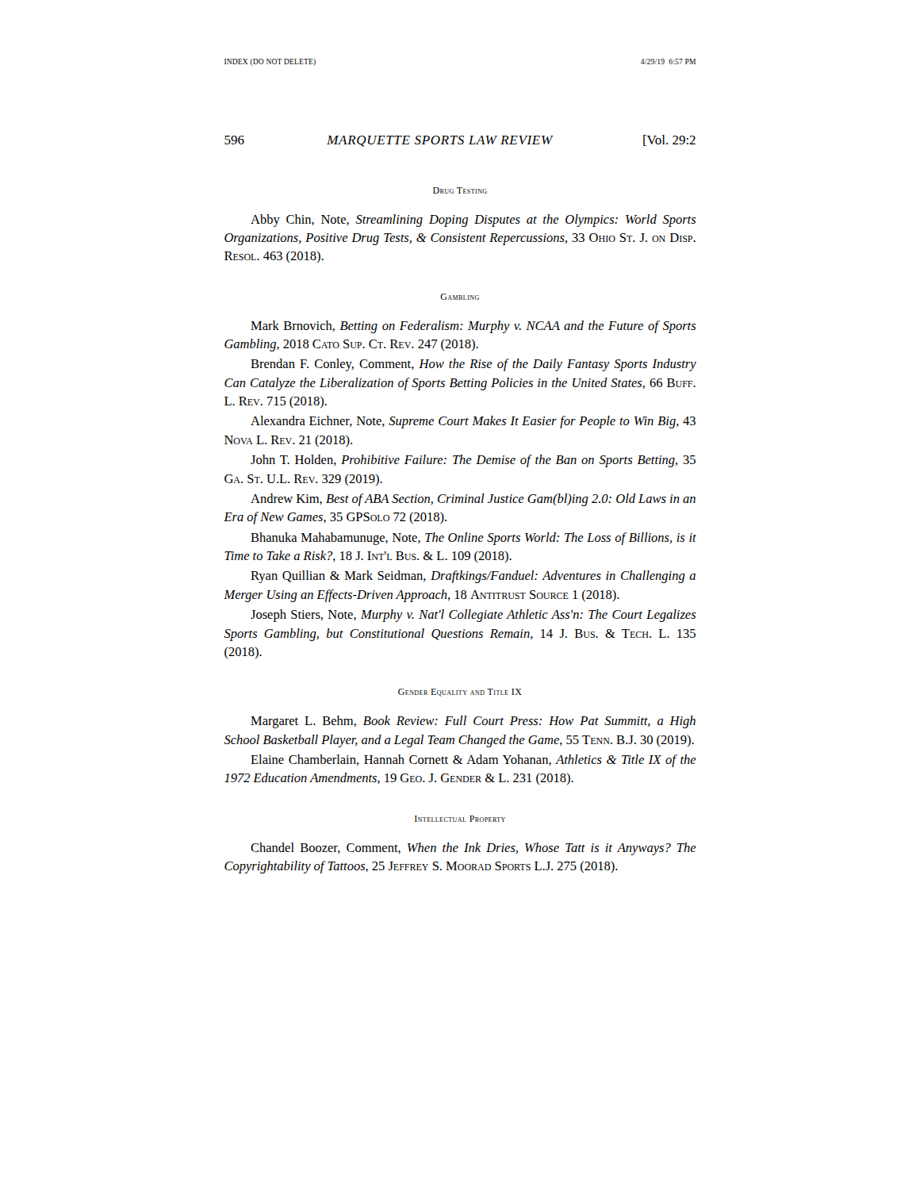Index (Do Not Delete) 4/29/19 6:57 PM
596 MARQUETTE SPORTS LAW REVIEW [Vol. 29:2
Drug Testing
Abby Chin, Note, Streamlining Doping Disputes at the Olympics: World Sports Organizations, Positive Drug Tests, & Consistent Repercussions, 33 Ohio St. J. on Disp. Resol. 463 (2018).
Gambling
Mark Brnovich, Betting on Federalism: Murphy v. NCAA and the Future of Sports Gambling, 2018 Cato Sup. Ct. Rev. 247 (2018).
Brendan F. Conley, Comment, How the Rise of the Daily Fantasy Sports Industry Can Catalyze the Liberalization of Sports Betting Policies in the United States, 66 Buff. L. Rev. 715 (2018).
Alexandra Eichner, Note, Supreme Court Makes It Easier for People to Win Big, 43 Nova L. Rev. 21 (2018).
John T. Holden, Prohibitive Failure: The Demise of the Ban on Sports Betting, 35 Ga. St. U.L. Rev. 329 (2019).
Andrew Kim, Best of ABA Section, Criminal Justice Gam(bl)ing 2.0: Old Laws in an Era of New Games, 35 GPSolo 72 (2018).
Bhanuka Mahabamunuge, Note, The Online Sports World: The Loss of Billions, is it Time to Take a Risk?, 18 J. Int'l Bus. & L. 109 (2018).
Ryan Quillian & Mark Seidman, Draftkings/Fanduel: Adventures in Challenging a Merger Using an Effects-Driven Approach, 18 Antitrust Source 1 (2018).
Joseph Stiers, Note, Murphy v. Nat'l Collegiate Athletic Ass'n: The Court Legalizes Sports Gambling, but Constitutional Questions Remain, 14 J. Bus. & Tech. L. 135 (2018).
Gender Equality and Title IX
Margaret L. Behm, Book Review: Full Court Press: How Pat Summitt, a High School Basketball Player, and a Legal Team Changed the Game, 55 Tenn. B.J. 30 (2019).
Elaine Chamberlain, Hannah Cornett & Adam Yohanan, Athletics & Title IX of the 1972 Education Amendments, 19 Geo. J. Gender & L. 231 (2018).
Intellectual Property
Chandel Boozer, Comment, When the Ink Dries, Whose Tatt is it Anyways? The Copyrightability of Tattoos, 25 Jeffrey S. Moorad Sports L.J. 275 (2018).